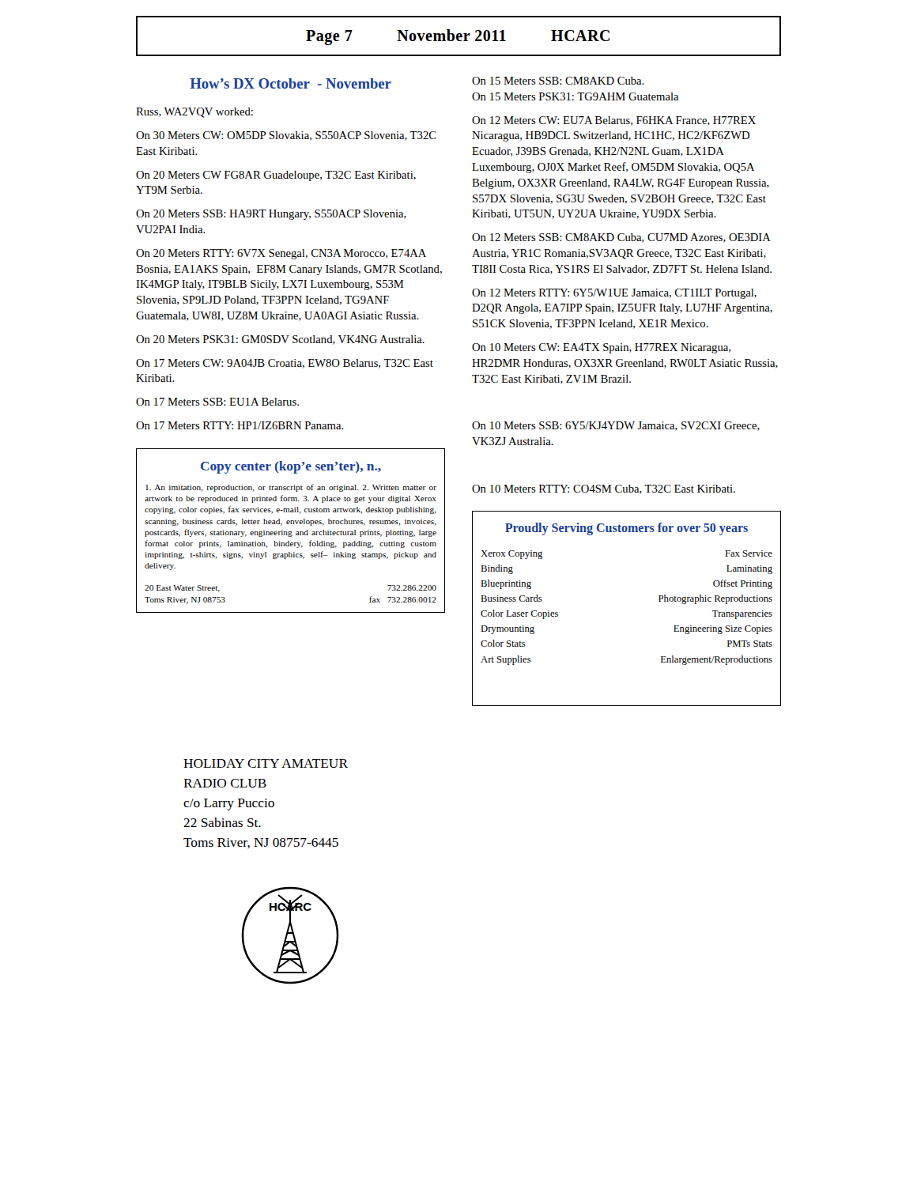Page 7 November 2011 HCARC
How’s DX October - November
Russ, WA2VQV worked:
On 30 Meters CW: OM5DP Slovakia, S550ACP Slovenia, T32C East Kiribati.
On 20 Meters CW FG8AR Guadeloupe, T32C East Kiribati, YT9M Serbia.
On 20 Meters SSB: HA9RT Hungary, S550ACP Slovenia, VU2PAI India.
On 20 Meters RTTY: 6V7X Senegal, CN3A Morocco, E74AA Bosnia, EA1AKS Spain, EF8M Canary Islands, GM7R Scotland, IK4MGP Italy, IT9BLB Sicily, LX7I Luxembourg, S53M Slovenia, SP9LJD Poland, TF3PPN Iceland, TG9ANF Guatemala, UW8I, UZ8M Ukraine, UA0AGI Asiatic Russia.
On 20 Meters PSK31: GM0SDV Scotland, VK4NG Australia.
On 17 Meters CW: 9A04JB Croatia, EW8O Belarus, T32C East Kiribati.
On 17 Meters SSB: EU1A Belarus.
On 17 Meters RTTY: HP1/IZ6BRN Panama.
Copy center (kop’e sen’ter), n.,
1. An imitation, reproduction, or transcript of an original. 2. Written matter or artwork to be reproduced in printed form. 3. A place to get your digital Xerox copying, color copies, fax services, e-mail, custom artwork, desktop publishing, scanning, business cards, letter head, envelopes, brochures, resumes, invoices, postcards, flyers, stationary, engineering and architectural prints, plotting, large format color prints, lamination, bindery, folding, padding, cutting custom imprinting, t-shirts, signs, vinyl graphics, self– inking stamps, pickup and delivery.
20 East Water Street,
Toms River, NJ 08753
732.286.2200
fax 732.286.0012
On 15 Meters SSB: CM8AKD Cuba.
On 15 Meters PSK31: TG9AHM Guatemala
On 12 Meters CW: EU7A Belarus, F6HKA France, H77REX Nicaragua, HB9DCL Switzerland, HC1HC, HC2/KF6ZWD Ecuador, J39BS Grenada, KH2/N2NL Guam, LX1DA Luxembourg, OJ0X Market Reef, OM5DM Slovakia, OQ5A Belgium, OX3XR Greenland, RA4LW, RG4F European Russia, S57DX Slovenia, SG3U Sweden, SV2BOH Greece, T32C East Kiribati, UT5UN, UY2UA Ukraine, YU9DX Serbia.
On 12 Meters SSB: CM8AKD Cuba, CU7MD Azores, OE3DIA Austria, YR1C Romania,SV3AQR Greece, T32C East Kiribati, TI8II Costa Rica, YS1RS El Salvador, ZD7FT St. Helena Island.
On 12 Meters RTTY: 6Y5/W1UE Jamaica, CT1ILT Portugal, D2QR Angola, EA7IPP Spain, IZ5UFR Italy, LU7HF Argentina, S51CK Slovenia, TF3PPN Iceland, XE1R Mexico.
On 10 Meters CW: EA4TX Spain, H77REX Nicaragua, HR2DMR Honduras, OX3XR Greenland, RW0LT Asiatic Russia, T32C East Kiribati, ZV1M Brazil.
On 10 Meters SSB: 6Y5/KJ4YDW Jamaica, SV2CXI Greece, VK3ZJ Australia.
On 10 Meters RTTY: CO4SM Cuba, T32C East Kiribati.
Proudly Serving Customers for over 50 years
| Xerox Copying | Fax Service |
| Binding | Laminating |
| Blueprinting | Offset Printing |
| Business Cards | Photographic Reproductions |
| Color Laser Copies | Transparencies |
| Drymounting | Engineering Size Copies |
| Color Stats | PMTs Stats |
| Art Supplies | Enlargement/Reproductions |
HOLIDAY CITY AMATEUR
RADIO CLUB
c/o Larry Puccio
22 Sabinas St.
Toms River, NJ 08757-6445
HCARC